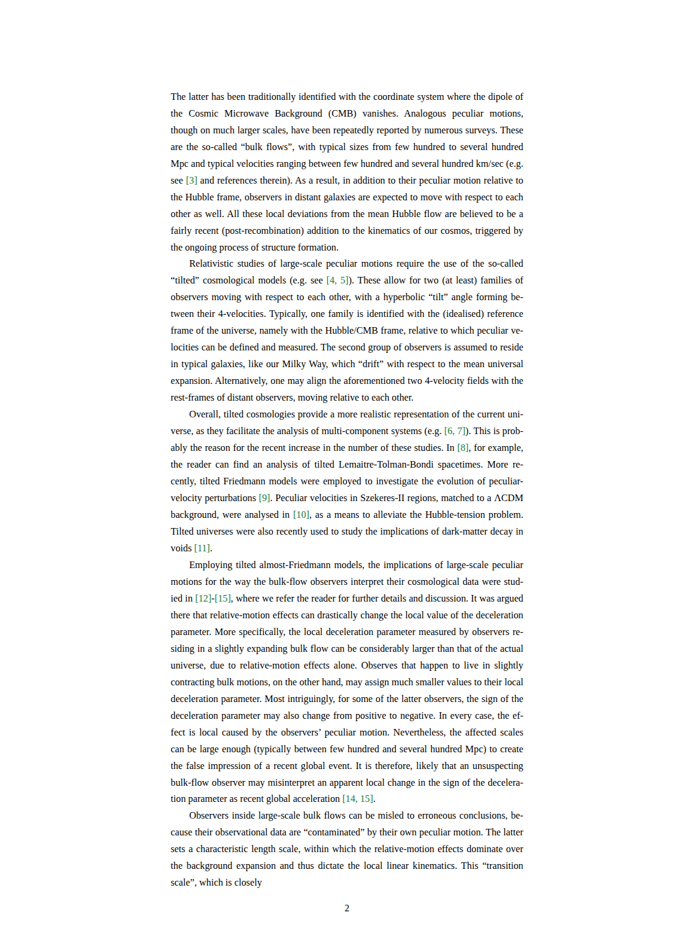The latter has been traditionally identified with the coordinate system where the dipole of the Cosmic Microwave Background (CMB) vanishes. Analogous peculiar motions, though on much larger scales, have been repeatedly reported by numerous surveys. These are the so-called “bulk flows”, with typical sizes from few hundred to several hundred Mpc and typical velocities ranging between few hundred and several hundred km/sec (e.g. see [3] and references therein). As a result, in addition to their peculiar motion relative to the Hubble frame, observers in distant galaxies are expected to move with respect to each other as well. All these local deviations from the mean Hubble flow are believed to be a fairly recent (post-recombination) addition to the kinematics of our cosmos, triggered by the ongoing process of structure formation.
Relativistic studies of large-scale peculiar motions require the use of the so-called “tilted” cosmological models (e.g. see [4, 5]). These allow for two (at least) families of observers moving with respect to each other, with a hyperbolic “tilt” angle forming between their 4-velocities. Typically, one family is identified with the (idealised) reference frame of the universe, namely with the Hubble/CMB frame, relative to which peculiar velocities can be defined and measured. The second group of observers is assumed to reside in typical galaxies, like our Milky Way, which “drift” with respect to the mean universal expansion. Alternatively, one may align the aforementioned two 4-velocity fields with the rest-frames of distant observers, moving relative to each other.
Overall, tilted cosmologies provide a more realistic representation of the current universe, as they facilitate the analysis of multi-component systems (e.g. [6, 7]). This is probably the reason for the recent increase in the number of these studies. In [8], for example, the reader can find an analysis of tilted Lemaitre-Tolman-Bondi spacetimes. More recently, tilted Friedmann models were employed to investigate the evolution of peculiar-velocity perturbations [9]. Peculiar velocities in Szekeres-II regions, matched to a ΛCDM background, were analysed in [10], as a means to alleviate the Hubble-tension problem. Tilted universes were also recently used to study the implications of dark-matter decay in voids [11].
Employing tilted almost-Friedmann models, the implications of large-scale peculiar motions for the way the bulk-flow observers interpret their cosmological data were studied in [12]-[15], where we refer the reader for further details and discussion. It was argued there that relative-motion effects can drastically change the local value of the deceleration parameter. More specifically, the local deceleration parameter measured by observers residing in a slightly expanding bulk flow can be considerably larger than that of the actual universe, due to relative-motion effects alone. Observes that happen to live in slightly contracting bulk motions, on the other hand, may assign much smaller values to their local deceleration parameter. Most intriguingly, for some of the latter observers, the sign of the deceleration parameter may also change from positive to negative. In every case, the effect is local caused by the observers’ peculiar motion. Nevertheless, the affected scales can be large enough (typically between few hundred and several hundred Mpc) to create the false impression of a recent global event. It is therefore, likely that an unsuspecting bulk-flow observer may misinterpret an apparent local change in the sign of the deceleration parameter as recent global acceleration [14, 15].
Observers inside large-scale bulk flows can be misled to erroneous conclusions, because their observational data are “contaminated” by their own peculiar motion. The latter sets a characteristic length scale, within which the relative-motion effects dominate over the background expansion and thus dictate the local linear kinematics. This “transition scale”, which is closely
2